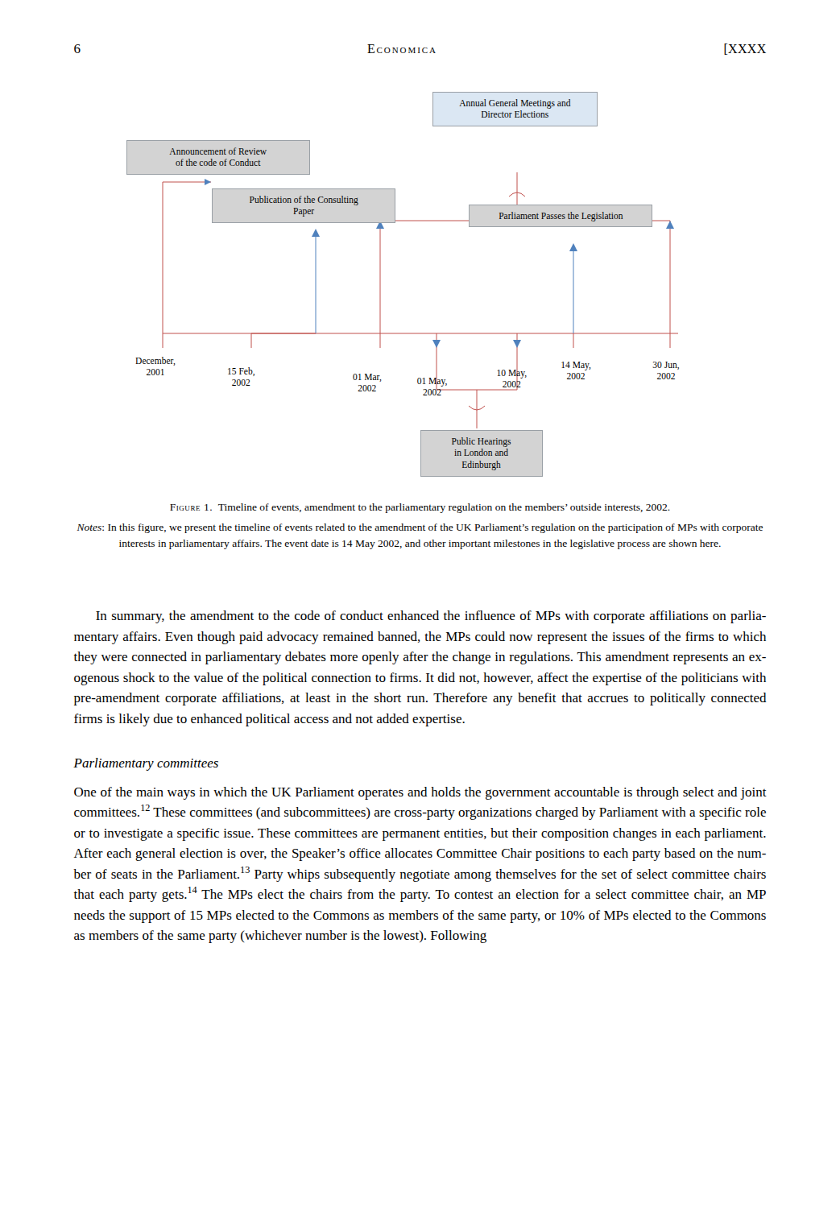6 Economica [XXXX
Annual General Meetings and
Director Elections
Announcement of Review
of the code of Conduct
Publication of the Consulting
Paper
Parliament Passes the Legislation
Public Hearings
in London and
Edinburgh
December,
2001
15 Feb,
2002
01 Mar,
2002
01 May,
2002
10 May,
2002
14 May,
2002
30 Jun,
2002
Figure 1. Timeline of events, amendment to the parliamentary regulation on the members’ outside interests, 2002. Notes: In this figure, we present the timeline of events related to the amendment of the UK Parliament’s regulation on the participation of MPs with corporate interests in parliamentary affairs. The event date is 14 May 2002, and other important milestones in the legislative process are shown here.
In summary, the amendment to the code of conduct enhanced the influence of MPs with corporate affiliations on parliamentary affairs. Even though paid advocacy remained banned, the MPs could now represent the issues of the firms to which they were connected in parliamentary debates more openly after the change in regulations. This amendment represents an exogenous shock to the value of the political connection to firms. It did not, however, affect the expertise of the politicians with pre-amendment corporate affiliations, at least in the short run. Therefore any benefit that accrues to politically connected firms is likely due to enhanced political access and not added expertise.
Parliamentary committees
One of the main ways in which the UK Parliament operates and holds the government accountable is through select and joint committees.12 These committees (and subcommittees) are cross-party organizations charged by Parliament with a specific role or to investigate a specific issue. These committees are permanent entities, but their composition changes in each parliament. After each general election is over, the Speaker’s office allocates Committee Chair positions to each party based on the number of seats in the Parliament.13 Party whips subsequently negotiate among themselves for the set of select committee chairs that each party gets.14 The MPs elect the chairs from the party. To contest an election for a select committee chair, an MP needs the support of 15 MPs elected to the Commons as members of the same party, or 10% of MPs elected to the Commons as members of the same party (whichever number is the lowest). Following